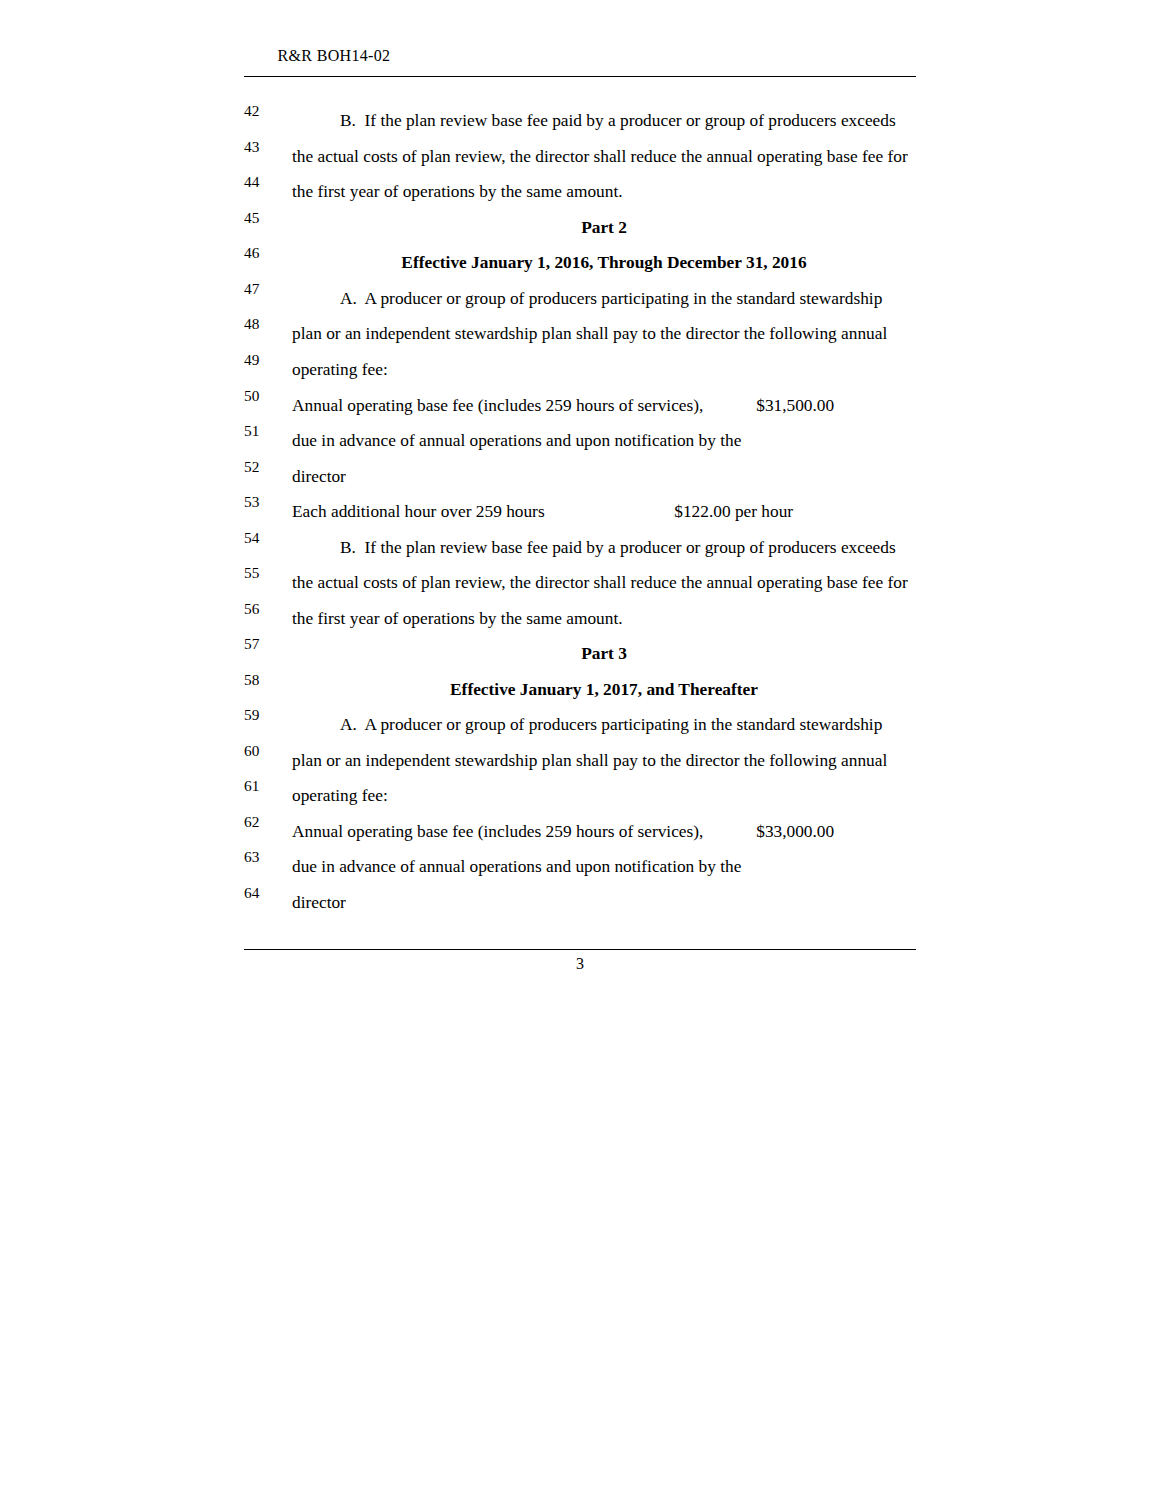R&R BOH14-02
| 42 | B. If the plan review base fee paid by a producer or group of producers exceeds |
| 43 | the actual costs of plan review, the director shall reduce the annual operating base fee for |
| 44 | the first year of operations by the same amount. |
| 45 | Part 2 |
| 46 | Effective January 1, 2016, Through December 31, 2016 |
| 47 | A. A producer or group of producers participating in the standard stewardship |
| 48 | plan or an independent stewardship plan shall pay to the director the following annual |
| 49 | operating fee: |
| 50 | Annual operating base fee (includes 259 hours of services), $31,500.00 |
| 51 | due in advance of annual operations and upon notification by the |
| 52 | director |
| 53 | Each additional hour over 259 hours $122.00 per hour |
| 54 | B. If the plan review base fee paid by a producer or group of producers exceeds |
| 55 | the actual costs of plan review, the director shall reduce the annual operating base fee for |
| 56 | the first year of operations by the same amount. |
| 57 | Part 3 |
| 58 | Effective January 1, 2017, and Thereafter |
| 59 | A. A producer or group of producers participating in the standard stewardship |
| 60 | plan or an independent stewardship plan shall pay to the director the following annual |
| 61 | operating fee: |
| 62 | Annual operating base fee (includes 259 hours of services), $33,000.00 |
| 63 | due in advance of annual operations and upon notification by the |
| 64 | director |
3